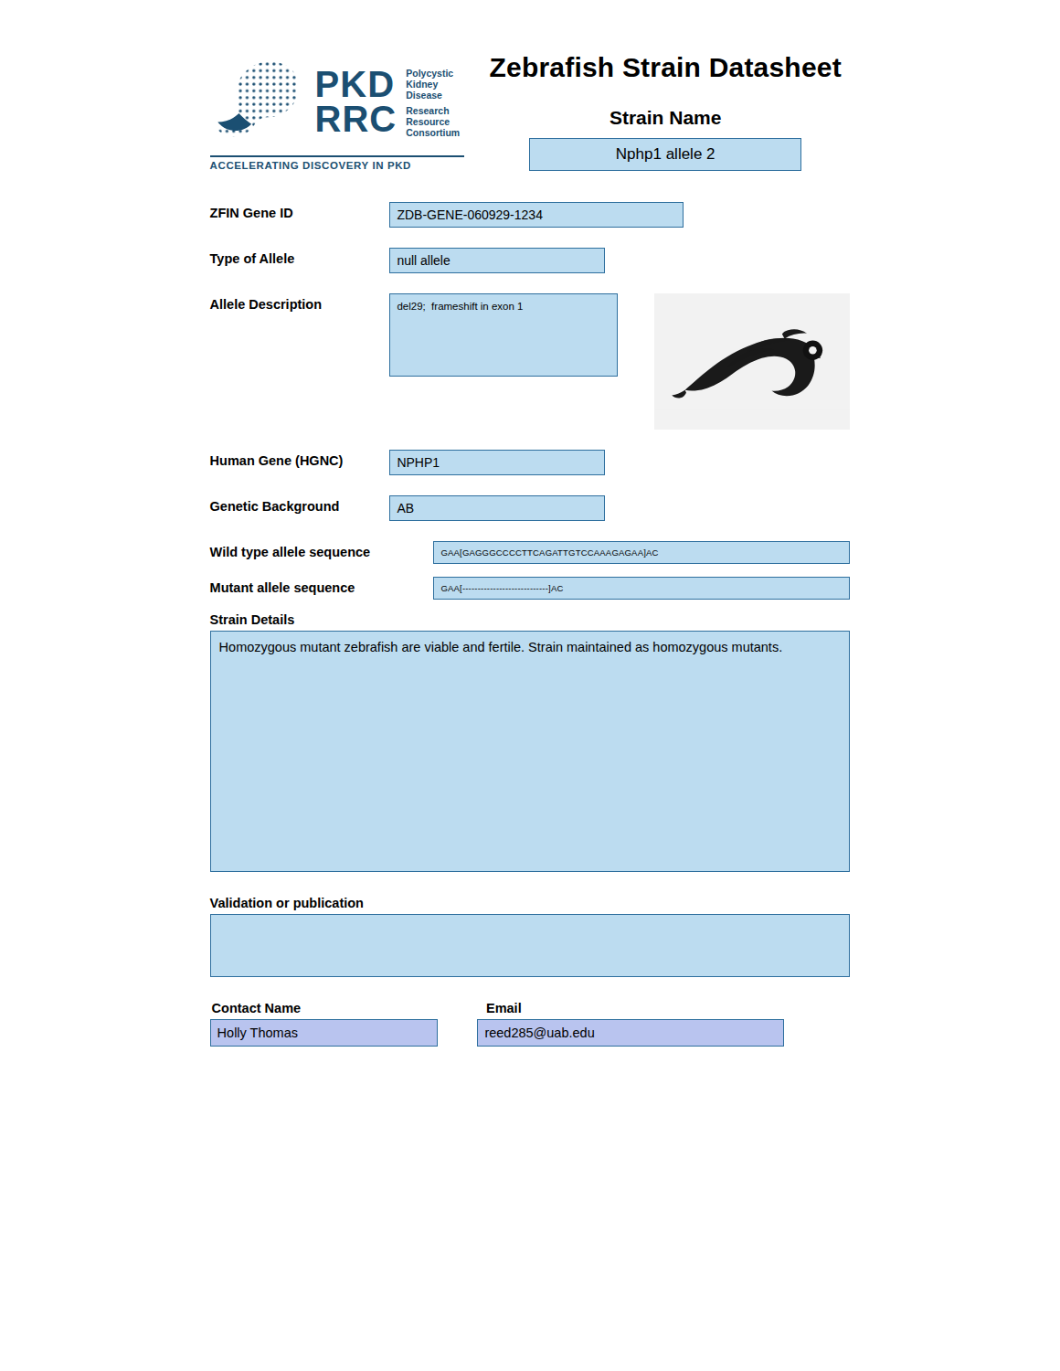PKD
RRC
Polycystic Kidney Disease Research Resource Consortium
ACCELERATING DISCOVERY IN PKD
Zebrafish Strain Datasheet
Strain Name
Nphp1 allele 2
ZFIN Gene ID
ZDB-GENE-060929-1234
Type of Allele
null allele
Allele Description
del29; frameshift in exon 1
Human Gene (HGNC)
NPHP1
Genetic Background
AB
Wild type allele sequence
GAA[GAGGGCCCCTTCAGATTGTCCAAAGAGAA]AC
Mutant allele sequence
GAA[----------------------------]AC
Strain Details
Homozygous mutant zebrafish are viable and fertile. Strain maintained as homozygous mutants.
Validation or publication
Contact Name
Email
Holly Thomas
reed285@uab.edu